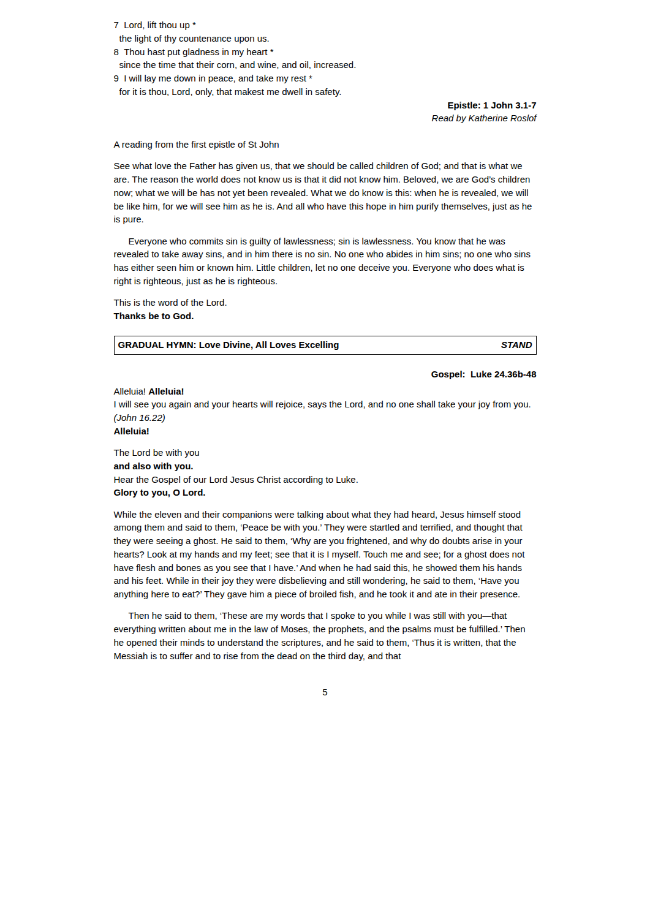7 Lord, lift thou up *
the light of thy countenance upon us.
8 Thou hast put gladness in my heart *
since the time that their corn, and wine, and oil, increased.
9 I will lay me down in peace, and take my rest *
for it is thou, Lord, only, that makest me dwell in safety.
Epistle: 1 John 3.1-7
Read by Katherine Roslof
A reading from the first epistle of St John
See what love the Father has given us, that we should be called children of God; and that is what we are. The reason the world does not know us is that it did not know him. Beloved, we are God’s children now; what we will be has not yet been revealed. What we do know is this: when he is revealed, we will be like him, for we will see him as he is. And all who have this hope in him purify themselves, just as he is pure.
Everyone who commits sin is guilty of lawlessness; sin is lawlessness. You know that he was revealed to take away sins, and in him there is no sin. No one who abides in him sins; no one who sins has either seen him or known him. Little children, let no one deceive you. Everyone who does what is right is righteous, just as he is righteous.
This is the word of the Lord.
Thanks be to God.
GRADUAL HYMN: Love Divine, All Loves Excelling STAND
Gospel: Luke 24.36b-48
Alleluia! Alleluia!
I will see you again and your hearts will rejoice, says the Lord, and no one shall take your joy from you. (John 16.22)
Alleluia!
The Lord be with you
and also with you.
Hear the Gospel of our Lord Jesus Christ according to Luke.
Glory to you, O Lord.
While the eleven and their companions were talking about what they had heard, Jesus himself stood among them and said to them, ‘Peace be with you.’ They were startled and terrified, and thought that they were seeing a ghost. He said to them, ‘Why are you frightened, and why do doubts arise in your hearts? Look at my hands and my feet; see that it is I myself. Touch me and see; for a ghost does not have flesh and bones as you see that I have.’ And when he had said this, he showed them his hands and his feet. While in their joy they were disbelieving and still wondering, he said to them, ‘Have you anything here to eat?’ They gave him a piece of broiled fish, and he took it and ate in their presence.
Then he said to them, ‘These are my words that I spoke to you while I was still with you—that everything written about me in the law of Moses, the prophets, and the psalms must be fulfilled.’ Then he opened their minds to understand the scriptures, and he said to them, ‘Thus it is written, that the Messiah is to suffer and to rise from the dead on the third day, and that
5